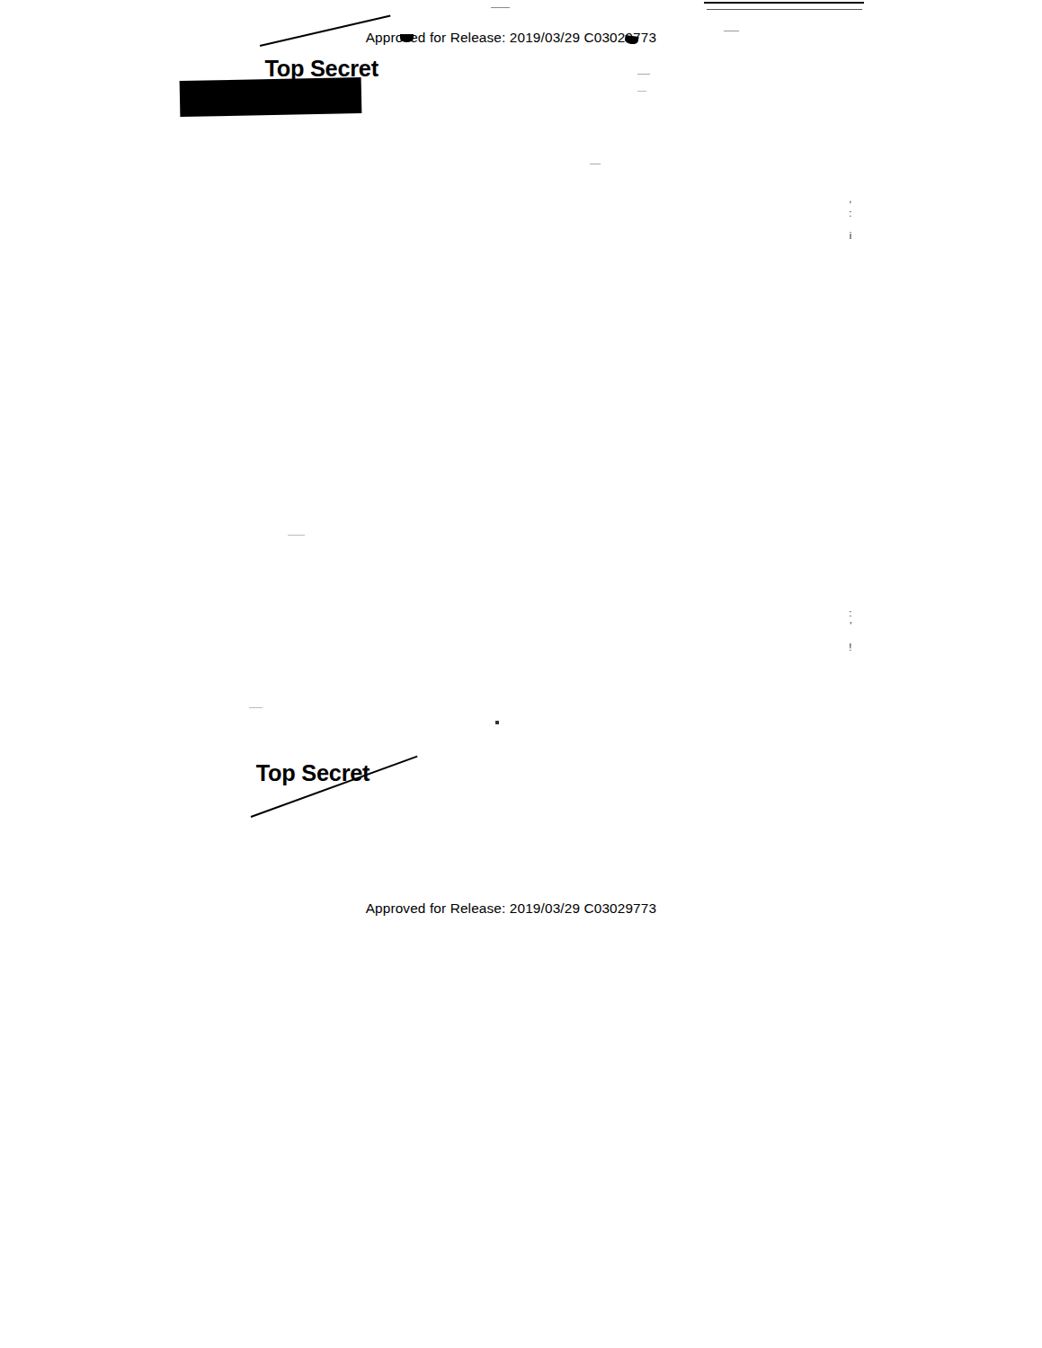Approved for Release: 2019/03/29 C03029773
Top Secret
[Redacted]
Remainder of page is blank.
, : i : ' !
Top Secret
Approved for Release: 2019/03/29 C03029773